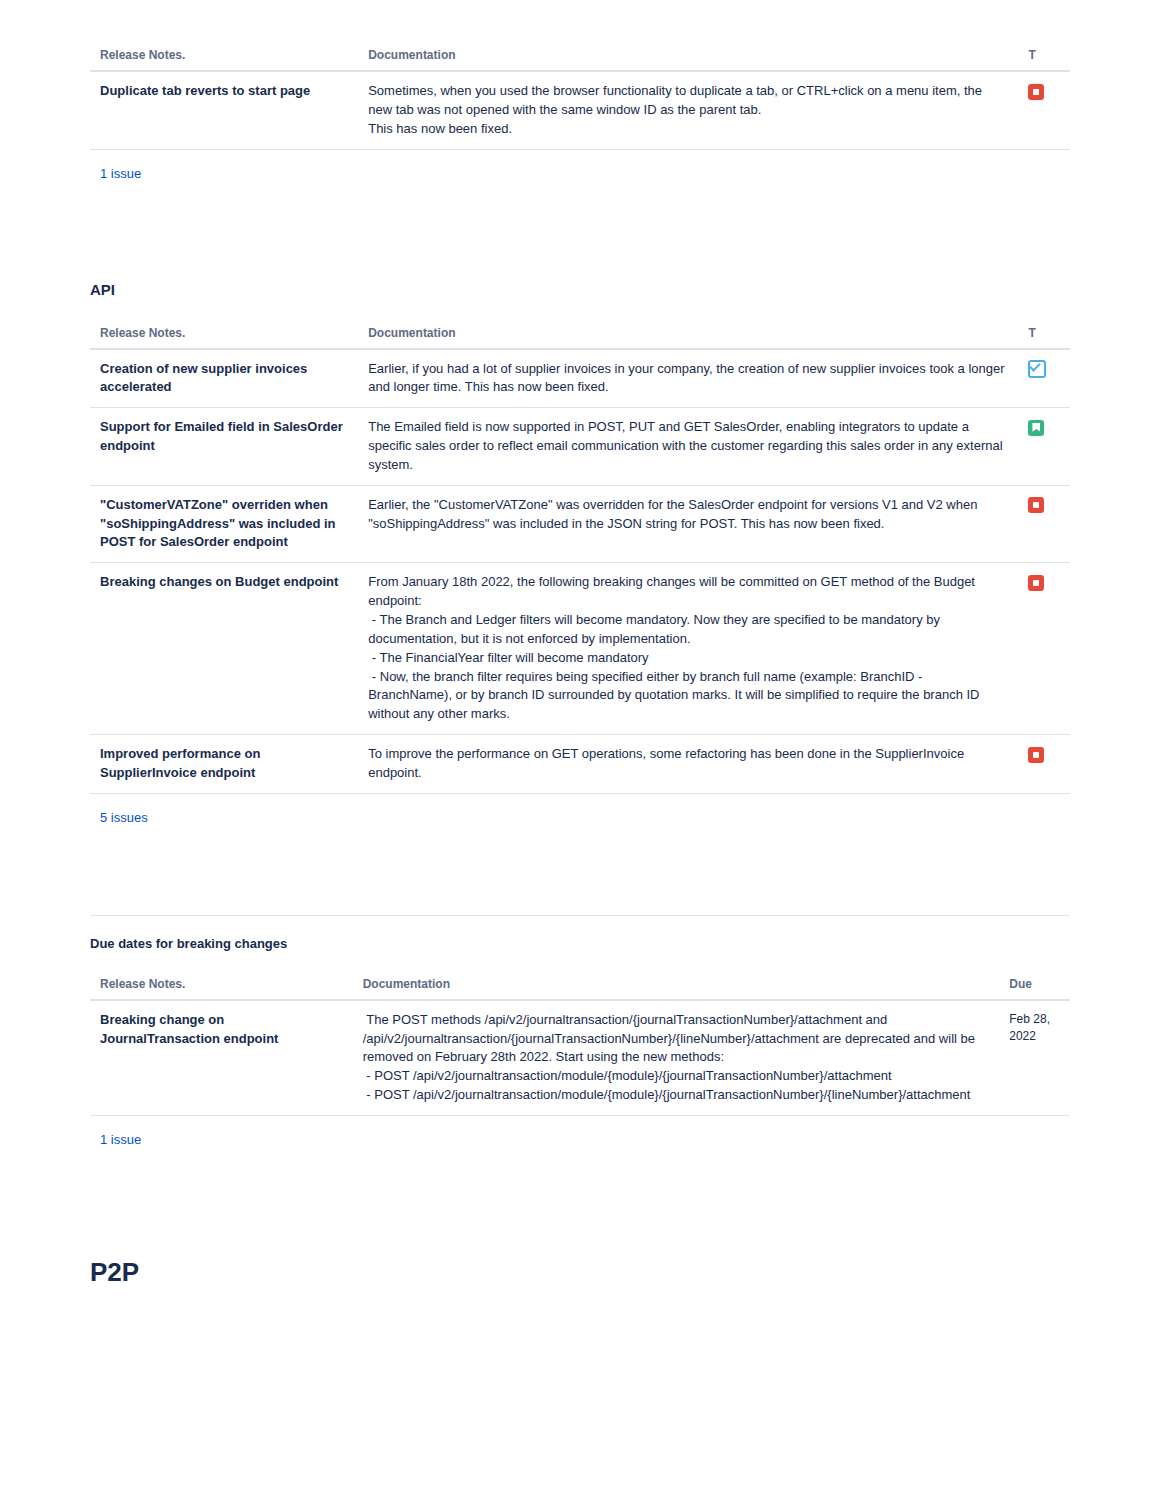| Release Notes. | Documentation | T |
| --- | --- | --- |
| Duplicate tab reverts to start page | Sometimes, when you used the browser functionality to duplicate a tab, or CTRL+click on a menu item, the new tab was not opened with the same window ID as the parent tab. This has now been fixed. | |
1 issue
API
| Release Notes. | Documentation | T |
| --- | --- | --- |
| Creation of new supplier invoices accelerated | Earlier, if you had a lot of supplier invoices in your company, the creation of new supplier invoices took a longer and longer time. This has now been fixed. | |
| Support for Emailed field in SalesOrder endpoint | The Emailed field is now supported in POST, PUT and GET SalesOrder, enabling integrators to update a specific sales order to reflect email communication with the customer regarding this sales order in any external system. | |
| "CustomerVATZone" overriden when "soShippingAddress" was included in POST for SalesOrder endpoint | Earlier, the "CustomerVATZone" was overridden for the SalesOrder endpoint for versions V1 and V2 when "soShippingAddress" was included in the JSON string for POST. This has now been fixed. | |
| Breaking changes on Budget endpoint | From January 18th 2022, the following breaking changes will be committed on GET method of the Budget endpoint: - The Branch and Ledger filters will become mandatory. Now they are specified to be mandatory by documentation, but it is not enforced by implementation. - The FinancialYear filter will become mandatory - Now, the branch filter requires being specified either by branch full name (example: BranchID - BranchName), or by branch ID surrounded by quotation marks. It will be simplified to require the branch ID without any other marks. | |
| Improved performance on SupplierInvoice endpoint | To improve the performance on GET operations, some refactoring has been done in the SupplierInvoice endpoint. | |
5 issues
Due dates for breaking changes
| Release Notes. | Documentation | Due |
| --- | --- | --- |
| Breaking change on JournalTransaction endpoint | The POST methods /api/v2/journaltransaction/{journalTransactionNumber}/attachment and /api/v2/journaltransaction/{journalTransactionNumber}/{lineNumber}/attachment are deprecated and will be removed on February 28th 2022. Start using the new methods: - POST /api/v2/journaltransaction/module/{module}/{journalTransactionNumber}/attachment - POST /api/v2/journaltransaction/module/{module}/{journalTransactionNumber}/{lineNumber}/attachment | Feb 28, 2022 |
1 issue
P2P